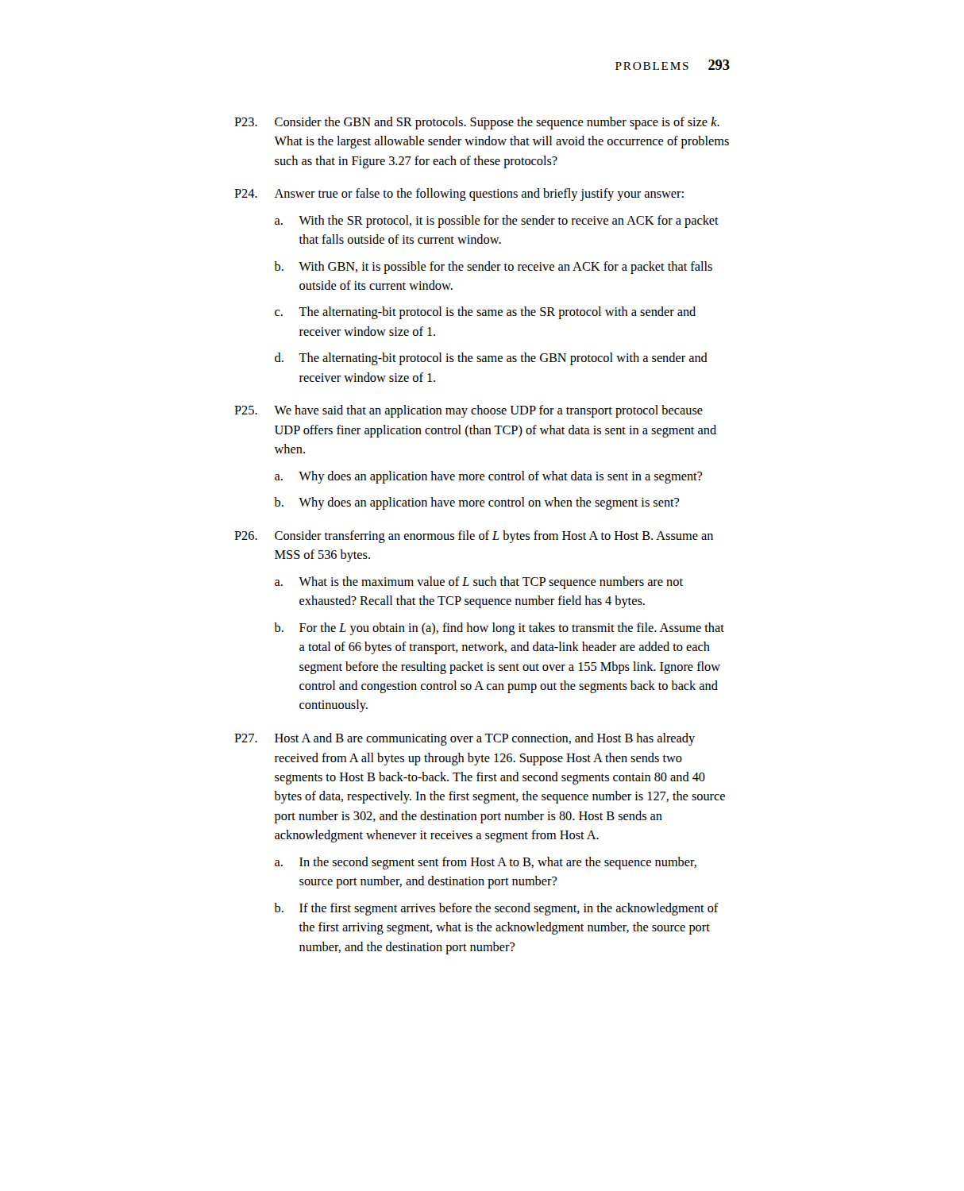PROBLEMS 293
P23. Consider the GBN and SR protocols. Suppose the sequence number space is of size k. What is the largest allowable sender window that will avoid the occurrence of problems such as that in Figure 3.27 for each of these protocols?
P24. Answer true or false to the following questions and briefly justify your answer:
a. With the SR protocol, it is possible for the sender to receive an ACK for a packet that falls outside of its current window.
b. With GBN, it is possible for the sender to receive an ACK for a packet that falls outside of its current window.
c. The alternating-bit protocol is the same as the SR protocol with a sender and receiver window size of 1.
d. The alternating-bit protocol is the same as the GBN protocol with a sender and receiver window size of 1.
P25. We have said that an application may choose UDP for a transport protocol because UDP offers finer application control (than TCP) of what data is sent in a segment and when.
a. Why does an application have more control of what data is sent in a segment?
b. Why does an application have more control on when the segment is sent?
P26. Consider transferring an enormous file of L bytes from Host A to Host B. Assume an MSS of 536 bytes.
a. What is the maximum value of L such that TCP sequence numbers are not exhausted? Recall that the TCP sequence number field has 4 bytes.
b. For the L you obtain in (a), find how long it takes to transmit the file. Assume that a total of 66 bytes of transport, network, and data-link header are added to each segment before the resulting packet is sent out over a 155 Mbps link. Ignore flow control and congestion control so A can pump out the segments back to back and continuously.
P27. Host A and B are communicating over a TCP connection, and Host B has already received from A all bytes up through byte 126. Suppose Host A then sends two segments to Host B back-to-back. The first and second segments contain 80 and 40 bytes of data, respectively. In the first segment, the sequence number is 127, the source port number is 302, and the destination port number is 80. Host B sends an acknowledgment whenever it receives a segment from Host A.
a. In the second segment sent from Host A to B, what are the sequence number, source port number, and destination port number?
b. If the first segment arrives before the second segment, in the acknowledgment of the first arriving segment, what is the acknowledgment number, the source port number, and the destination port number?